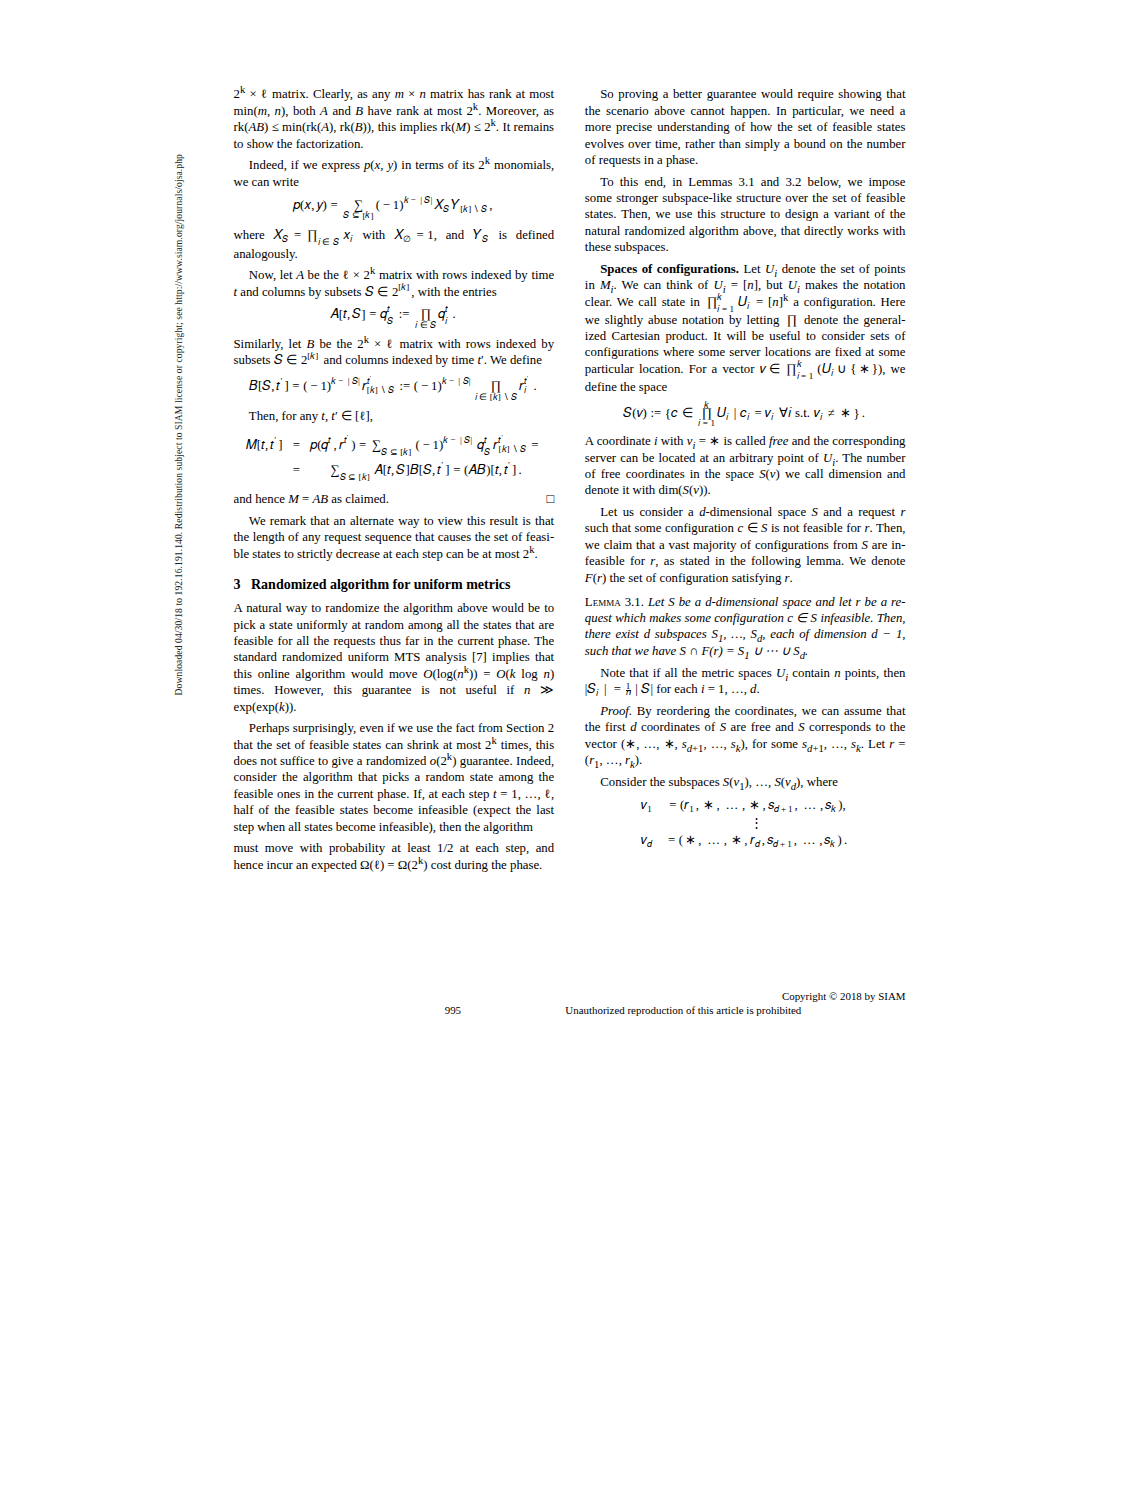Downloaded 04/30/18 to 192.16.191.140. Redistribution subject to SIAM license or copyright; see http://www.siam.org/journals/ojsa.php
2k × ℓ matrix. Clearly, as any m × n matrix has rank at most min(m, n), both A and B have rank at most 2k. Moreover, as rk(AB) ≤ min(rk(A), rk(B)), this implies rk(M) ≤ 2k. It remains to show the factorization.
Indeed, if we express p(x, y) in terms of its 2k monomials, we can write
p(x,y)= ∑ S⊆[k] (−1)k−|S| XS Y[k]∖S ,
where XS=∏i∈Sxi with X∅=1, and YS is defined analogously.
Now, let A be the ℓ × 2k matrix with rows indexed by time t and columns by subsets S∈2[k], with the entries
A[t,S]= qSt := ∏i∈S qit .
Similarly, let B be the 2k × ℓ matrix with rows indexed by subsets S∈2[k] and columns indexed by time t′. We define
B[S,t′]= (−1)k−|S| r[k]∖St′ := (−1)k−|S| ∏i∈[k]∖S rit′ .
Then, for any t, t′ ∈ [ℓ],
M[t,t′] = p(qt,rt′) = ∑S⊆[k] (−1)k−|S| qSt r[k]∖St′ = = ∑S⊆[k] A[t,S] B[S,t′] = (AB)[t,t′] .
and hence M = AB as claimed. □
We remark that an alternate way to view this result is that the length of any request sequence that causes the set of feasible states to strictly decrease at each step can be at most 2k.
3 Randomized algorithm for uniform metrics
A natural way to randomize the algorithm above would be to pick a state uniformly at random among all the states that are feasible for all the requests thus far in the current phase. The standard randomized uniform MTS analysis [7] implies that this online algorithm would move O(log(nk)) = O(k log n) times. However, this guarantee is not useful if n ≫ exp(exp(k)).
Perhaps surprisingly, even if we use the fact from Section 2 that the set of feasible states can shrink at most 2k times, this does not suffice to give a randomized o(2k) guarantee. Indeed, consider the algorithm that picks a random state among the feasible ones in the current phase. If, at each step t = 1, …, ℓ, half of the feasible states become infeasible (expect the last step when all states become infeasible), then the algorithm
must move with probability at least 1/2 at each step, and hence incur an expected Ω(ℓ) = Ω(2k) cost during the phase.
So proving a better guarantee would require showing that the scenario above cannot happen. In particular, we need a more precise understanding of how the set of feasible states evolves over time, rather than simply a bound on the number of requests in a phase.
To this end, in Lemmas 3.1 and 3.2 below, we impose some stronger subspace-like structure over the set of feasible states. Then, we use this structure to design a variant of the natural randomized algorithm above, that directly works with these subspaces.
Spaces of configurations. Let Ui denote the set of points in Mi. We can think of Ui = [n], but Ui makes the notation clear. We call state in ∏i=1kUi = [n]k a configuration. Here we slightly abuse notation by letting ∏ denote the generalized Cartesian product. It will be useful to consider sets of configurations where some server locations are fixed at some particular location. For a vector v∈∏i=1k(Ui∪{∗}), we define the space
S(v):= { c∈ ∏i=1k Ui | ci=vi ∀i s.t. vi≠∗ } .
A coordinate i with vi = ∗ is called free and the corresponding server can be located at an arbitrary point of Ui. The number of free coordinates in the space S(v) we call dimension and denote it with dim(S(v)).
Let us consider a d-dimensional space S and a request r such that some configuration c ∈ S is not feasible for r. Then, we claim that a vast majority of configurations from S are infeasible for r, as stated in the following lemma. We denote F(r) the set of configuration satisfying r.
Lemma 3.1. Let S be a d-dimensional space and let r be a request which makes some configuration c ∈ S infeasible. Then, there exist d subspaces S1, …, Sd, each of dimension d − 1, such that we have S ∩ F(r) = S1 ∪ ⋯ ∪ Sd.
Note that if all the metric spaces Ui contain n points, then |Si|=1n|S| for each i = 1, …, d.
Proof. By reordering the coordinates, we can assume that the first d coordinates of S are free and S corresponds to the vector (∗, …, ∗, sd+1, …, sk), for some sd+1, …, sk. Let r = (r1, …, rk).
Consider the subspaces S(v1), …, S(vd), where
v1 =(r1,∗,…,∗,sd+1,…,sk), ⋮ vd =(∗,…,∗,rd,sd+1,…,sk).
Copyright © 2018 by SIAM
995 Unauthorized reproduction of this article is prohibited